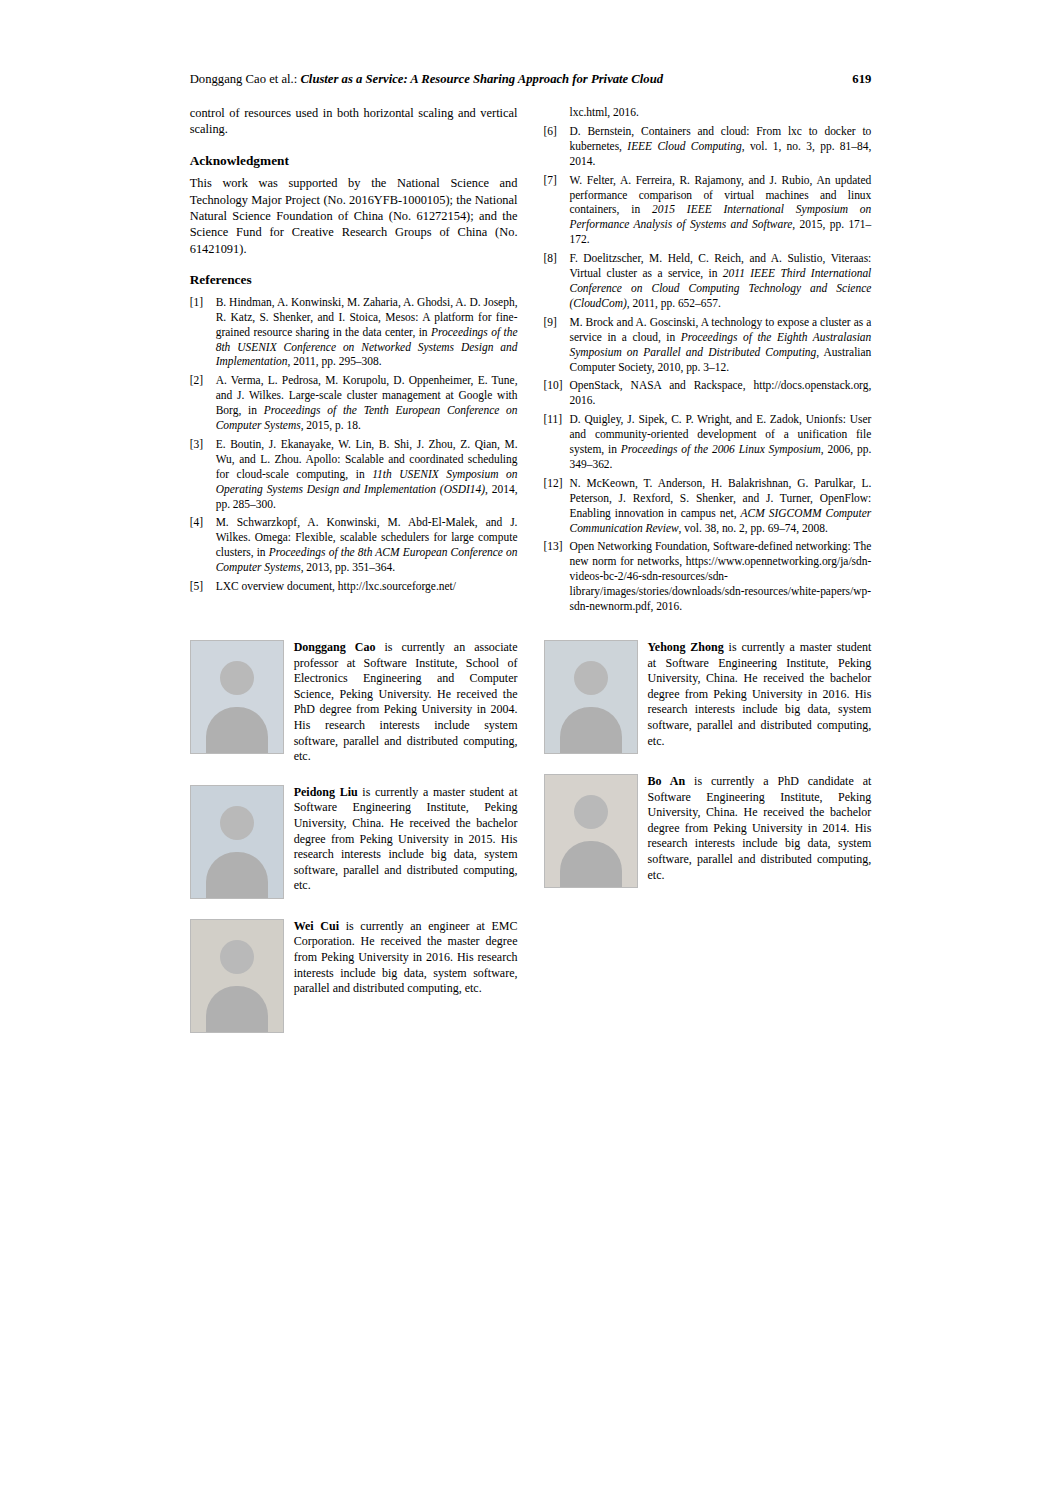Donggang Cao et al.: Cluster as a Service: A Resource Sharing Approach for Private Cloud
619
control of resources used in both horizontal scaling and vertical scaling.
Acknowledgment
This work was supported by the National Science and Technology Major Project (No. 2016YFB-1000105); the National Natural Science Foundation of China (No. 61272154); and the Science Fund for Creative Research Groups of China (No. 61421091).
References
[1] B. Hindman, A. Konwinski, M. Zaharia, A. Ghodsi, A. D. Joseph, R. Katz, S. Shenker, and I. Stoica, Mesos: A platform for fine-grained resource sharing in the data center, in Proceedings of the 8th USENIX Conference on Networked Systems Design and Implementation, 2011, pp. 295–308.
[2] A. Verma, L. Pedrosa, M. Korupolu, D. Oppenheimer, E. Tune, and J. Wilkes. Large-scale cluster management at Google with Borg, in Proceedings of the Tenth European Conference on Computer Systems, 2015, p. 18.
[3] E. Boutin, J. Ekanayake, W. Lin, B. Shi, J. Zhou, Z. Qian, M. Wu, and L. Zhou. Apollo: Scalable and coordinated scheduling for cloud-scale computing, in 11th USENIX Symposium on Operating Systems Design and Implementation (OSDI14), 2014, pp. 285–300.
[4] M. Schwarzkopf, A. Konwinski, M. Abd-El-Malek, and J. Wilkes. Omega: Flexible, scalable schedulers for large compute clusters, in Proceedings of the 8th ACM European Conference on Computer Systems, 2013, pp. 351–364.
[5] LXC overview document, http://lxc.sourceforge.net/
lxc.html, 2016.
[6] D. Bernstein, Containers and cloud: From lxc to docker to kubernetes, IEEE Cloud Computing, vol. 1, no. 3, pp. 81–84, 2014.
[7] W. Felter, A. Ferreira, R. Rajamony, and J. Rubio, An updated performance comparison of virtual machines and linux containers, in 2015 IEEE International Symposium on Performance Analysis of Systems and Software, 2015, pp. 171–172.
[8] F. Doelitzscher, M. Held, C. Reich, and A. Sulistio, Viteraas: Virtual cluster as a service, in 2011 IEEE Third International Conference on Cloud Computing Technology and Science (CloudCom), 2011, pp. 652–657.
[9] M. Brock and A. Goscinski, A technology to expose a cluster as a service in a cloud, in Proceedings of the Eighth Australasian Symposium on Parallel and Distributed Computing, Australian Computer Society, 2010, pp. 3–12.
[10] OpenStack, NASA and Rackspace, http://docs.openstack.org, 2016.
[11] D. Quigley, J. Sipek, C. P. Wright, and E. Zadok, Unionfs: User and community-oriented development of a unification file system, in Proceedings of the 2006 Linux Symposium, 2006, pp. 349–362.
[12] N. McKeown, T. Anderson, H. Balakrishnan, G. Parulkar, L. Peterson, J. Rexford, S. Shenker, and J. Turner, OpenFlow: Enabling innovation in campus net, ACM SIGCOMM Computer Communication Review, vol. 38, no. 2, pp. 69–74, 2008.
[13] Open Networking Foundation, Software-defined networking: The new norm for networks, https://www.opennetworking.org/ja/sdn-videos-bc-2/46-sdn-resources/sdn-library/images/stories/downloads/sdn-resources/white-papers/wp-sdn-newnorm.pdf, 2016.
Donggang Cao is currently an associate professor at Software Institute, School of Electronics Engineering and Computer Science, Peking University. He received the PhD degree from Peking University in 2004. His research interests include system software, parallel and distributed computing, etc.
Peidong Liu is currently a master student at Software Engineering Institute, Peking University, China. He received the bachelor degree from Peking University in 2015. His research interests include big data, system software, parallel and distributed computing, etc.
Wei Cui is currently an engineer at EMC Corporation. He received the master degree from Peking University in 2016. His research interests include big data, system software, parallel and distributed computing, etc.
Yehong Zhong is currently a master student at Software Engineering Institute, Peking University, China. He received the bachelor degree from Peking University in 2016. His research interests include big data, system software, parallel and distributed computing, etc.
Bo An is currently a PhD candidate at Software Engineering Institute, Peking University, China. He received the bachelor degree from Peking University in 2014. His research interests include big data, system software, parallel and distributed computing, etc.